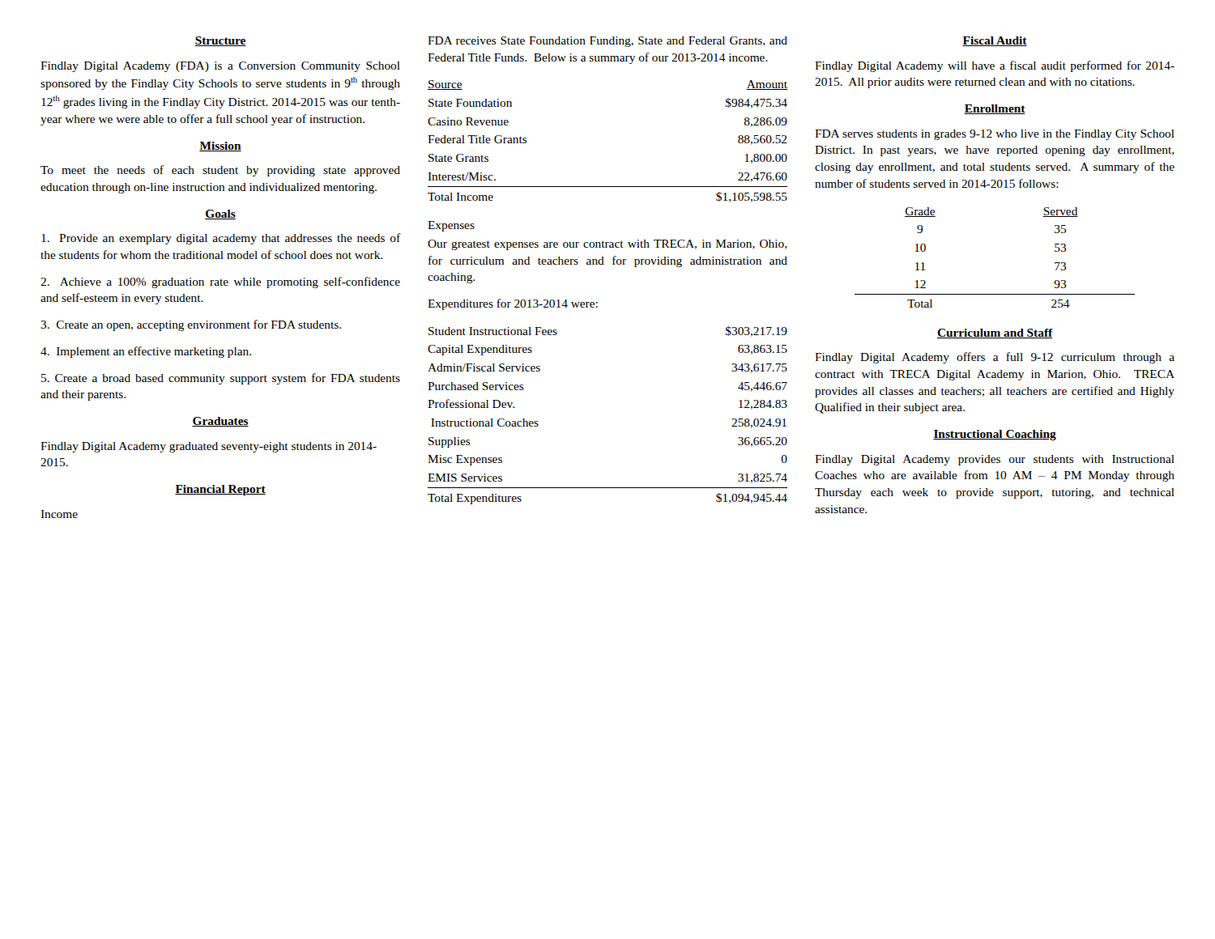Structure
Findlay Digital Academy (FDA) is a Conversion Community School sponsored by the Findlay City Schools to serve students in 9th through 12th grades living in the Findlay City District. 2014-2015 was our tenth-year where we were able to offer a full school year of instruction.
Mission
To meet the needs of each student by providing state approved education through on-line instruction and individualized mentoring.
Goals
1. Provide an exemplary digital academy that addresses the needs of the students for whom the traditional model of school does not work.
2. Achieve a 100% graduation rate while promoting self-confidence and self-esteem in every student.
3. Create an open, accepting environment for FDA students.
4. Implement an effective marketing plan.
5. Create a broad based community support system for FDA students and their parents.
Graduates
Findlay Digital Academy graduated seventy-eight students in 2014-2015.
Financial Report
Income
FDA receives State Foundation Funding, State and Federal Grants, and Federal Title Funds. Below is a summary of our 2013-2014 income.
| Source | Amount |
| State Foundation | $984,475.34 |
| Casino Revenue | 8,286.09 |
| Federal Title Grants | 88,560.52 |
| State Grants | 1,800.00 |
| Interest/Misc. | 22,476.60 |
| Total Income | $1,105,598.55 |
Expenses
Our greatest expenses are our contract with TRECA, in Marion, Ohio, for curriculum and teachers and for providing administration and coaching.
Expenditures for 2013-2014 were:
| Student Instructional Fees | $303,217.19 |
| Capital Expenditures | 63,863.15 |
| Admin/Fiscal Services | 343,617.75 |
| Purchased Services | 45,446.67 |
| Professional Dev. | 12,284.83 |
| Instructional Coaches | 258,024.91 |
| Supplies | 36,665.20 |
| Misc Expenses | 0 |
| EMIS Services | 31,825.74 |
| Total Expenditures | $1,094,945.44 |
Fiscal Audit
Findlay Digital Academy will have a fiscal audit performed for 2014-2015. All prior audits were returned clean and with no citations.
Enrollment
FDA serves students in grades 9-12 who live in the Findlay City School District. In past years, we have reported opening day enrollment, closing day enrollment, and total students served. A summary of the number of students served in 2014-2015 follows:
| Grade | Served |
| 9 | 35 |
| 10 | 53 |
| 11 | 73 |
| 12 | 93 |
| Total | 254 |
Curriculum and Staff
Findlay Digital Academy offers a full 9-12 curriculum through a contract with TRECA Digital Academy in Marion, Ohio. TRECA provides all classes and teachers; all teachers are certified and Highly Qualified in their subject area.
Instructional Coaching
Findlay Digital Academy provides our students with Instructional Coaches who are available from 10 AM – 4 PM Monday through Thursday each week to provide support, tutoring, and technical assistance.